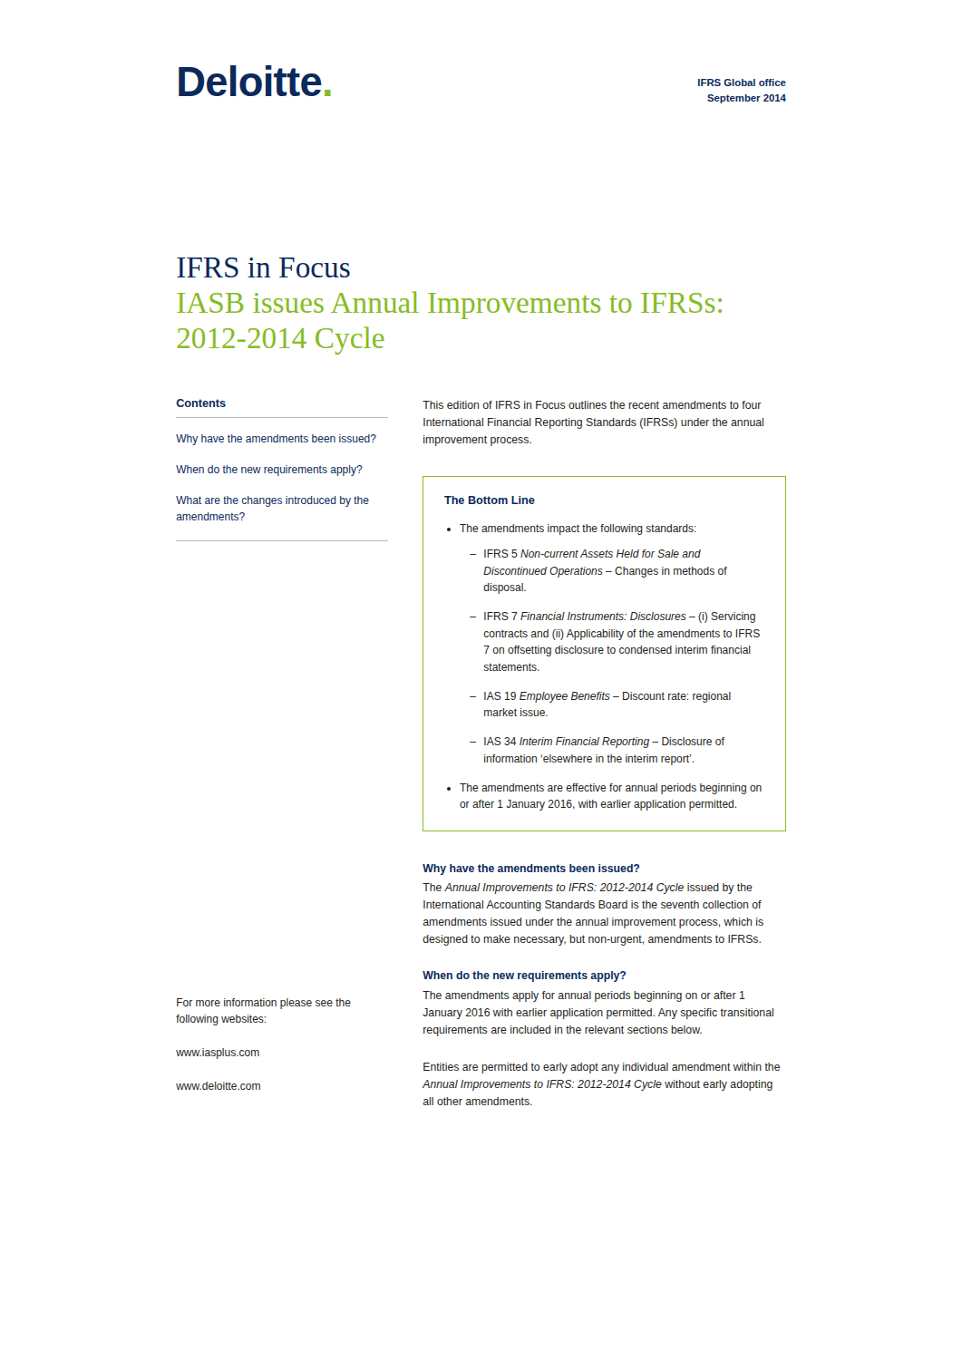Deloitte.
IFRS Global office
September 2014
IFRS in Focus IASB issues Annual Improvements to IFRSs:
2012-2014 Cycle
Contents
Why have the amendments been issued?
When do the new requirements apply?
What are the changes introduced by the amendments?
This edition of IFRS in Focus outlines the recent amendments to four International Financial Reporting Standards (IFRSs) under the annual improvement process.
The Bottom Line
The amendments impact the following standards:
IFRS 5 Non-current Assets Held for Sale and Discontinued Operations – Changes in methods of disposal.
IFRS 7 Financial Instruments: Disclosures – (i) Servicing contracts and (ii) Applicability of the amendments to IFRS 7 on offsetting disclosure to condensed interim financial statements.
IAS 19 Employee Benefits – Discount rate: regional market issue.
IAS 34 Interim Financial Reporting – Disclosure of information ‘elsewhere in the interim report’.
The amendments are effective for annual periods beginning on or after 1 January 2016, with earlier application permitted.
Why have the amendments been issued?
The Annual Improvements to IFRS: 2012-2014 Cycle issued by the International Accounting Standards Board is the seventh collection of amendments issued under the annual improvement process, which is designed to make necessary, but non-urgent, amendments to IFRSs.
When do the new requirements apply?
The amendments apply for annual periods beginning on or after 1 January 2016 with earlier application permitted. Any specific transitional requirements are included in the relevant sections below.
Entities are permitted to early adopt any individual amendment within the Annual Improvements to IFRS: 2012-2014 Cycle without early adopting all other amendments.
For more information please see the following websites:
www.iasplus.com
www.deloitte.com